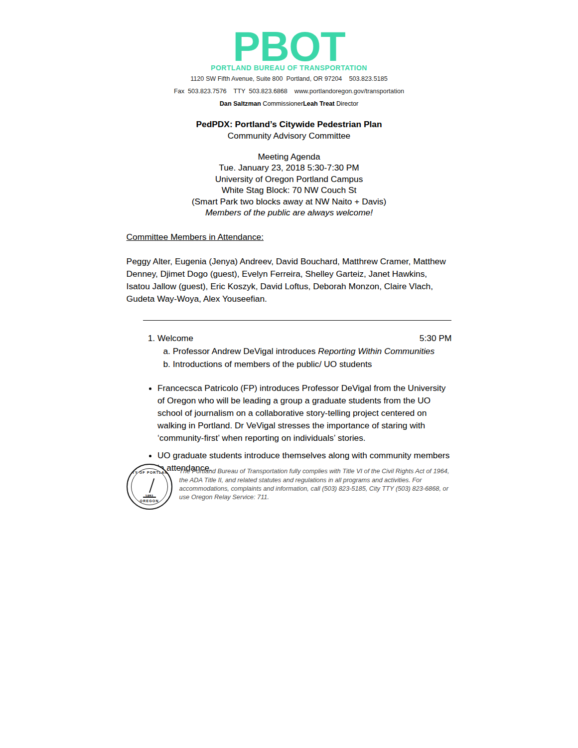PBOT PORTLAND BUREAU OF TRANSPORTATION
1120 SW Fifth Avenue, Suite 800 Portland, OR 97204 503.823.5185
Fax 503.823.7576 TTY 503.823.6868 www.portlandoregon.gov/transportation
Dan Saltzman Commissioner Leah Treat Director
PedPDX: Portland’s Citywide Pedestrian Plan
Community Advisory Committee
Meeting Agenda
Tue. January 23, 2018 5:30-7:30 PM
University of Oregon Portland Campus
White Stag Block: 70 NW Couch St
(Smart Park two blocks away at NW Naito + Davis)
Members of the public are always welcome!
Committee Members in Attendance:
Peggy Alter, Eugenia (Jenya) Andreev, David Bouchard, Matthrew Cramer, Matthew Denney, Djimet Dogo (guest), Evelyn Ferreira, Shelley Garteiz, Janet Hawkins, Isatou Jallow (guest), Eric Koszyk, David Loftus, Deborah Monzon, Claire Vlach, Gudeta Way-Woya, Alex Youseefian.
Welcome 5:30 PM
Professor Andrew DeVigal introduces Reporting Within Communities
Introductions of members of the public/ UO students
Francecsca Patricolo (FP) introduces Professor DeVigal from the University of Oregon who will be leading a group a graduate students from the UO school of journalism on a collaborative story-telling project centered on walking in Portland. Dr VeVigal stresses the importance of staring with ‘community-first’ when reporting on individuals’ stories.
UO graduate students introduce themselves along with community members in attendance.
CITY OF PORTLAND
1851
OREGON
The Portland Bureau of Transportation fully complies with Title VI of the Civil Rights Act of 1964, the ADA Title II, and related statutes and regulations in all programs and activities. For accommodations, complaints and information, call (503) 823-5185, City TTY (503) 823-6868, or use Oregon Relay Service: 711.